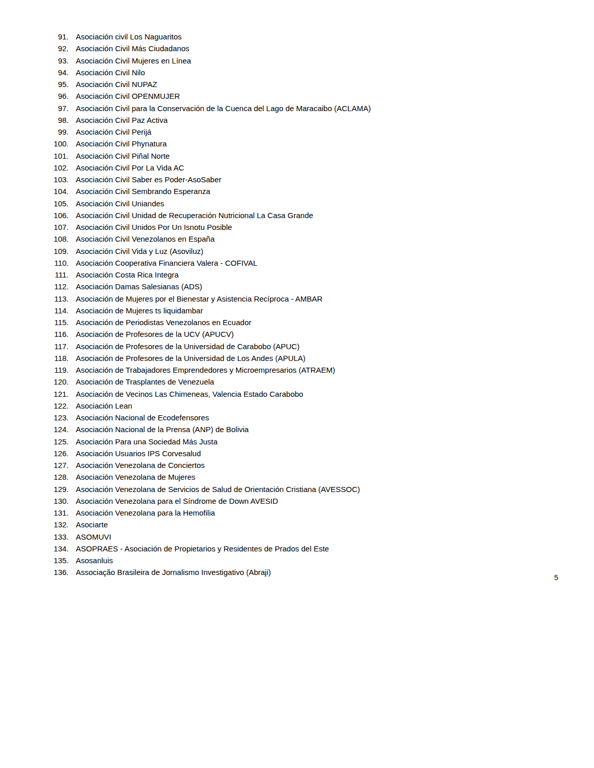91. Asociación civil Los Naguaritos
92. Asociación Civil Más Ciudadanos
93. Asociación Civil Mujeres en Línea
94. Asociación Civil Nilo
95. Asociación Civil NUPAZ
96. Asociación Civil OPENMUJER
97. Asociación Civil para la Conservación de la Cuenca del Lago de Maracaibo (ACLAMA)
98. Asociación Civil Paz Activa
99. Asociación Civil Perijá
100. Asociación Civil Phynatura
101. Asociación Civil Piñal Norte
102. Asociación Civil Por La Vida AC
103. Asociación Civil Saber es Poder-AsoSaber
104. Asociación Civil Sembrando Esperanza
105. Asociación Civil Uniandes
106. Asociación Civil Unidad de Recuperación Nutricional La Casa Grande
107. Asociación Civil Unidos Por Un Isnotu Posible
108. Asociación Civil Venezolanos en España
109. Asociación Civil Vida y Luz (Asoviluz)
110. Asociación Cooperativa Financiera Valera - COFIVAL
111. Asociación Costa Rica Integra
112. Asociación Damas Salesianas (ADS)
113. Asociación de Mujeres por el Bienestar y Asistencia Recíproca - AMBAR
114. Asociación de Mujeres ts liquidambar
115. Asociación de Periodistas Venezolanos en Ecuador
116. Asociación de Profesores de la UCV (APUCV)
117. Asociación de Profesores de la Universidad de Carabobo (APUC)
118. Asociación de Profesores de la Universidad de Los Andes (APULA)
119. Asociación de Trabajadores Emprendedores y Microempresarios (ATRAEM)
120. Asociación de Trasplantes de Venezuela
121. Asociación de Vecinos Las Chimeneas, Valencia Estado Carabobo
122. Asociación Lean
123. Asociación Nacional de Ecodefensores
124. Asociación Nacional de la Prensa (ANP) de Bolivia
125. Asociación Para una Sociedad Más Justa
126. Asociación Usuarios IPS Corvesalud
127. Asociación Venezolana de Conciertos
128. Asociación Venezolana de Mujeres
129. Asociación Venezolana de Servicios de Salud de Orientación Cristiana (AVESSOC)
130. Asociación Venezolana para el Síndrome de Down AVESID
131. Asociación Venezolana para la Hemofilia
132. Asociarte
133. ASOMUVI
134. ASOPRAES - Asociación de Propietarios y Residentes de Prados del Este
135. Asosanluis
136. Associação Brasileira de Jornalismo Investigativo (Abraji)
5